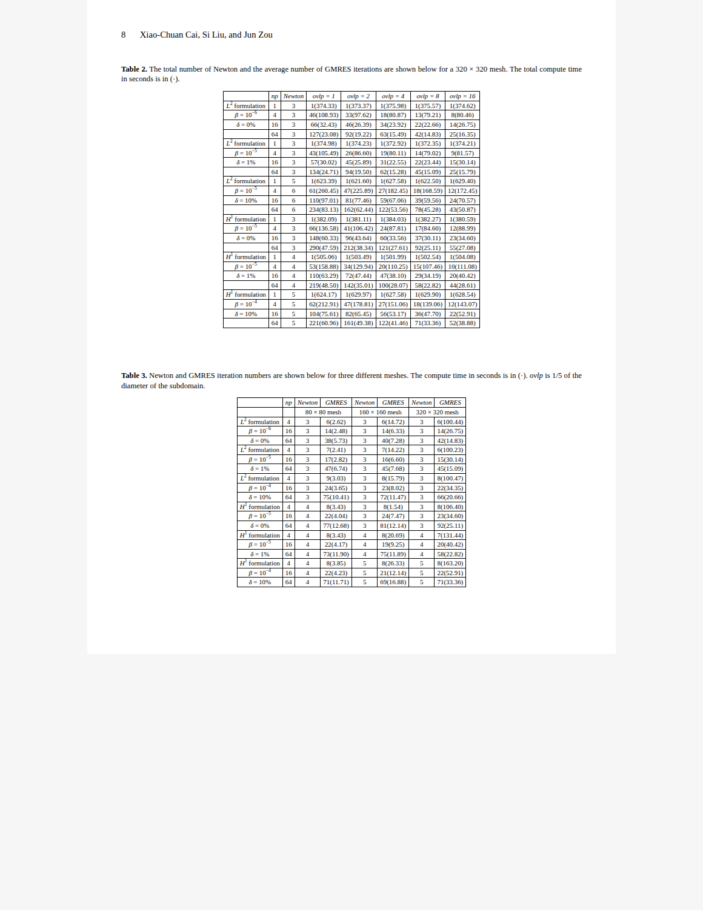8 Xiao-Chuan Cai, Si Liu, and Jun Zou
Table 2. The total number of Newton and the average number of GMRES iterations are shown below for a 320 × 320 mesh. The total compute time in seconds is in (·).
| | np | Newton | ovlp = 1 | ovlp = 2 | ovlp = 4 | ovlp = 8 | ovlp = 16 |
| --- | --- | --- | --- | --- | --- | --- | --- |
| L 2 formulation | 1 | 3 | 1(374.33) | 1(373.37) | 1(375.98) | 1(375.57) | 1(374.62) |
| β = 10 −6 | 4 | 3 | 46(108.93) | 33(97.62) | 18(80.87) | 13(79.21) | 8(80.46) |
| δ = 0% | 16 | 3 | 66(32.43) | 46(26.39) | 34(23.92) | 22(22.66) | 14(26.75) |
| | 64 | 3 | 127(23.08) | 92(19.22) | 63(15.49) | 42(14.83) | 25(16.35) |
| L 2 formulation | 1 | 3 | 1(374.98) | 1(374.23) | 1(372.92) | 1(372.35) | 1(374.21) |
| β = 10 −5 | 4 | 3 | 43(105.49) | 26(86.60) | 19(80.11) | 14(79.02) | 9(81.57) |
| δ = 1% | 16 | 3 | 57(30.02) | 45(25.89) | 31(22.55) | 22(23.44) | 15(30.14) |
| | 64 | 3 | 134(24.71) | 94(19.50) | 62(15.28) | 45(15.09) | 25(15.79) |
| L 2 formulation | 1 | 5 | 1(623.39) | 1(621.60) | 1(627.58) | 1(622.50) | 1(629.40) |
| β = 10 −5 | 4 | 6 | 61(260.45) | 47(225.89) | 27(182.45) | 18(168.59) | 12(172.45) |
| δ = 10% | 16 | 6 | 110(97.01) | 81(77.46) | 59(67.06) | 39(59.56) | 24(70.57) |
| | 64 | 6 | 234(83.13) | 162(62.44) | 122(53.56) | 78(45.28) | 43(50.87) |
| H 1 formulation | 1 | 3 | 1(382.09) | 1(381.11) | 1(384.03) | 1(382.27) | 1(380.59) |
| β = 10 −5 | 4 | 3 | 66(136.58) | 41(106.42) | 24(87.81) | 17(84.60) | 12(88.99) |
| δ = 0% | 16 | 3 | 148(60.33) | 96(43.64) | 60(33.56) | 37(30.11) | 23(34.60) |
| | 64 | 3 | 290(47.59) | 212(38.34) | 121(27.61) | 92(25.11) | 55(27.08) |
| H 1 formulation | 1 | 4 | 1(505.06) | 1(503.49) | 1(501.99) | 1(502.54) | 1(504.08) |
| β = 10 −5 | 4 | 4 | 53(158.88) | 34(129.94) | 20(110.25) | 15(107.46) | 10(111.08) |
| δ = 1% | 16 | 4 | 110(63.29) | 72(47.44) | 47(38.10) | 29(34.19) | 20(40.42) |
| | 64 | 4 | 219(48.50) | 142(35.01) | 100(28.07) | 58(22.82) | 44(28.61) |
| H 1 formulation | 1 | 5 | 1(624.17) | 1(629.97) | 1(627.58) | 1(629.90) | 1(628.54) |
| β = 10 −4 | 4 | 5 | 62(212.91) | 47(178.81) | 27(151.06) | 18(139.06) | 12(143.07) |
| δ = 10% | 16 | 5 | 104(75.61) | 82(65.45) | 56(53.17) | 36(47.70) | 22(52.91) |
| | 64 | 5 | 221(60.96) | 161(49.38) | 122(41.46) | 71(33.36) | 52(38.88) |
Table 3. Newton and GMRES iteration numbers are shown below for three different meshes. The compute time in seconds is in (·). ovlp is 1/5 of the diameter of the subdomain.
| | np | Newton | GMRES | Newton | GMRES | Newton | GMRES |
| --- | --- | --- | --- | --- | --- | --- | --- |
| | | 80 × 80 mesh | 160 × 160 mesh | 320 × 320 mesh |
| L 2 formulation | 4 | 3 | 6(2.62) | 3 | 6(14.72) | 3 | 6(100.44) |
| β = 10 −6 | 16 | 3 | 14(2.48) | 3 | 14(6.33) | 3 | 14(26.75) |
| δ = 0% | 64 | 3 | 38(5.73) | 3 | 40(7.28) | 3 | 42(14.83) |
| L 2 formulation | 4 | 3 | 7(2.41) | 3 | 7(14.22) | 3 | 6(100.23) |
| β = 10 −5 | 16 | 3 | 17(2.82) | 3 | 16(6.60) | 3 | 15(30.14) |
| δ = 1% | 64 | 3 | 47(6.74) | 3 | 45(7.68) | 3 | 45(15.09) |
| L 2 formulation | 4 | 3 | 9(3.03) | 3 | 8(15.79) | 3 | 8(100.47) |
| β = 10 −4 | 16 | 3 | 24(3.65) | 3 | 23(8.02) | 3 | 22(34.35) |
| δ = 10% | 64 | 3 | 75(10.41) | 3 | 72(11.47) | 3 | 66(20.66) |
| H 1 formulation | 4 | 4 | 8(3.43) | 3 | 8(1.54) | 3 | 8(106.40) |
| β = 10 −5 | 16 | 4 | 22(4.04) | 3 | 24(7.47) | 3 | 23(34.60) |
| δ = 0% | 64 | 4 | 77(12.68) | 3 | 81(12.14) | 3 | 92(25.11) |
| H 1 formulation | 4 | 4 | 8(3.43) | 4 | 8(20.69) | 4 | 7(131.44) |
| β = 10 −5 | 16 | 4 | 22(4.17) | 4 | 19(9.25) | 4 | 20(40.42) |
| δ = 1% | 64 | 4 | 73(11.90) | 4 | 75(11.89) | 4 | 58(22.82) |
| H 1 formulation | 4 | 4 | 8(3.85) | 5 | 8(26.33) | 5 | 8(163.20) |
| β = 10 −4 | 16 | 4 | 22(4.23) | 5 | 21(12.14) | 5 | 22(52.91) |
| δ = 10% | 64 | 4 | 71(11.71) | 5 | 69(16.88) | 5 | 71(33.36) |